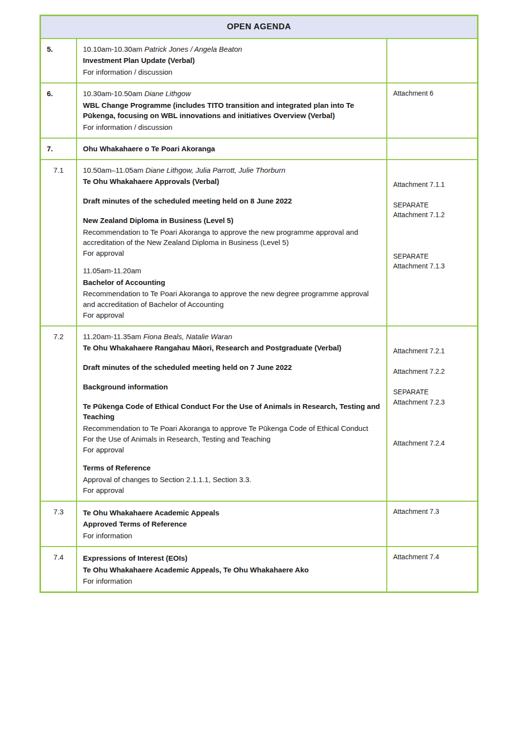| OPEN AGENDA |
| --- |
| 5. | 10.10am-10.30am Patrick Jones / Angela Beaton Investment Plan Update (Verbal) For information / discussion | |
| 6. | 10.30am-10.50am Diane Lithgow WBL Change Programme (includes TITO transition and integrated plan into Te Pūkenga, focusing on WBL innovations and initiatives Overview (Verbal) For information / discussion | Attachment 6 |
| 7. | Ohu Whakahaere o Te Poari Akoranga | |
| 7.1 | 10.50am–11.05am Diane Lithgow, Julia Parrott, Julie Thorburn Te Ohu Whakahaere Approvals (Verbal) Draft minutes of the scheduled meeting held on 8 June 2022 New Zealand Diploma in Business (Level 5) Recommendation to Te Poari Akoranga to approve the new programme approval and accreditation of the New Zealand Diploma in Business (Level 5) For approval 11.05am-11.20am Bachelor of Accounting Recommendation to Te Poari Akoranga to approve the new degree programme approval and accreditation of Bachelor of Accounting For approval | Attachment 7.1.1 SEPARATE Attachment 7.1.2 SEPARATE Attachment 7.1.3 |
| 7.2 | 11.20am-11.35am Fiona Beals, Natalie Waran Te Ohu Whakahaere Rangahau Māori, Research and Postgraduate (Verbal) Draft minutes of the scheduled meeting held on 7 June 2022 Background information Te Pūkenga Code of Ethical Conduct For the Use of Animals in Research, Testing and Teaching Recommendation to Te Poari Akoranga to approve Te Pūkenga Code of Ethical Conduct For the Use of Animals in Research, Testing and Teaching For approval Terms of Reference Approval of changes to Section 2.1.1.1, Section 3.3. For approval | Attachment 7.2.1 Attachment 7.2.2 SEPARATE Attachment 7.2.3 Attachment 7.2.4 |
| 7.3 | Te Ohu Whakahaere Academic Appeals Approved Terms of Reference For information | Attachment 7.3 |
| 7.4 | Expressions of Interest (EOIs) Te Ohu Whakahaere Academic Appeals, Te Ohu Whakahaere Ako For information | Attachment 7.4 |